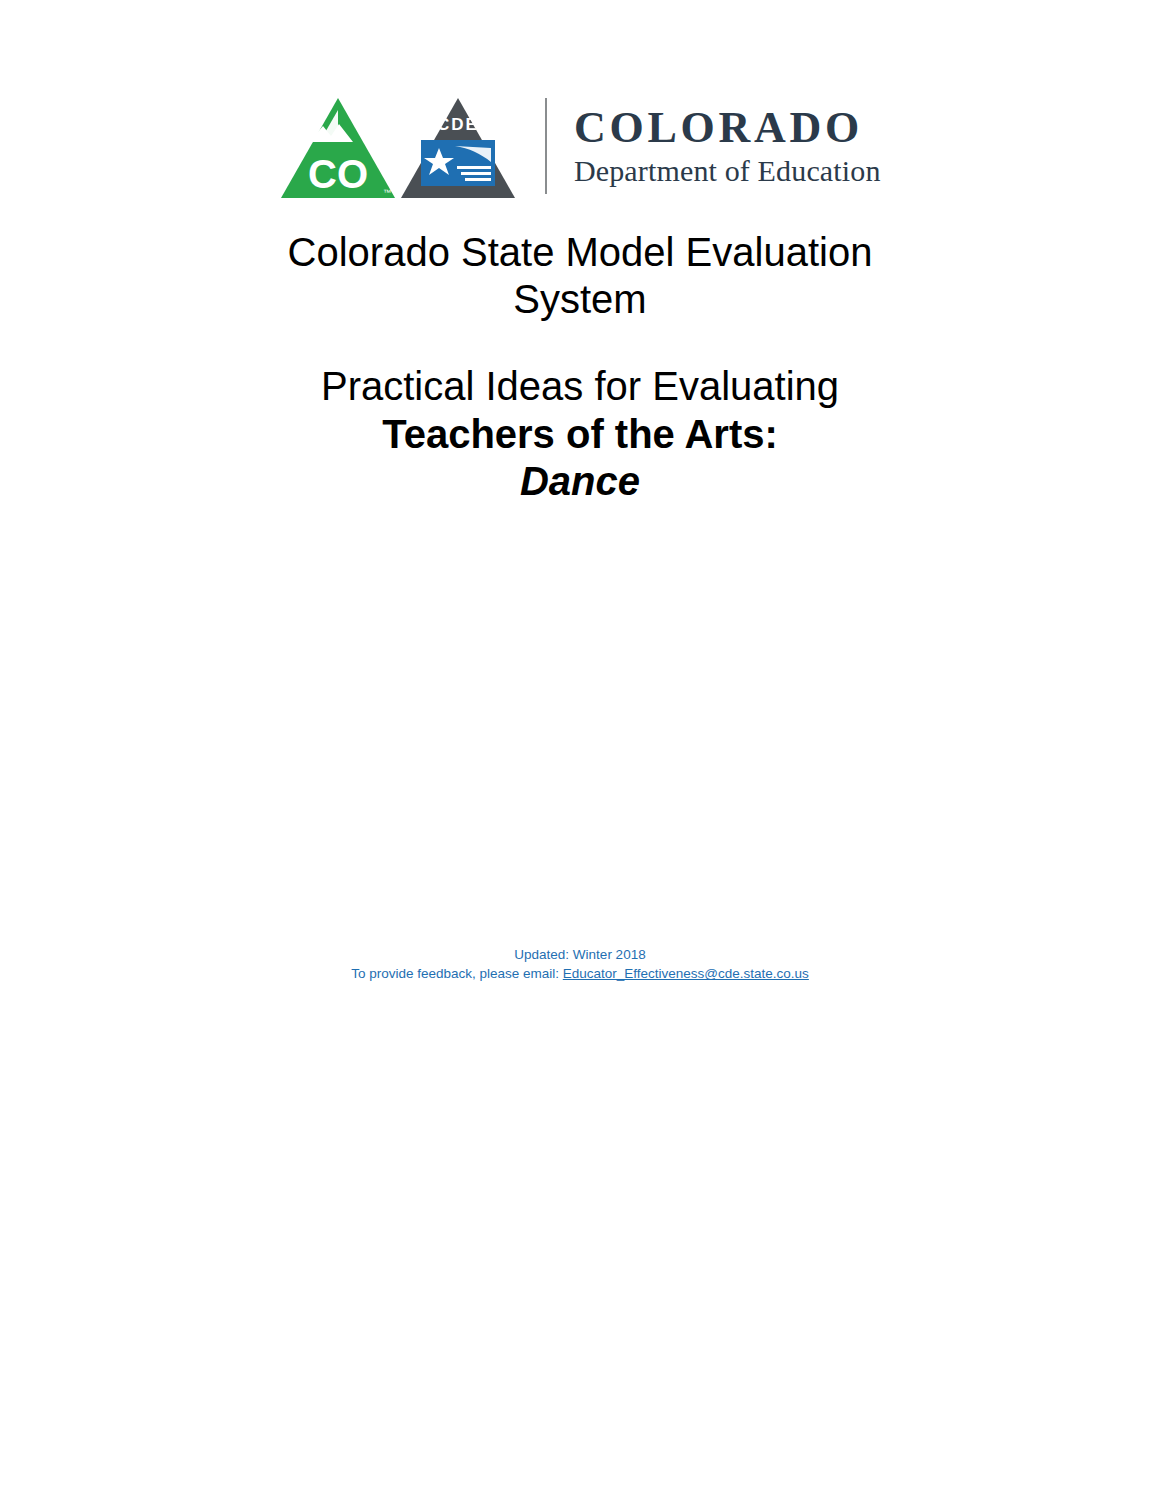CO ™
CDE
COLORADO
Department of Education
Colorado State Model Evaluation
System
Practical Ideas for Evaluating
Teachers of the Arts:
Dance
Updated: Winter 2018
To provide feedback, please email: Educator_Effectiveness@cde.state.co.us